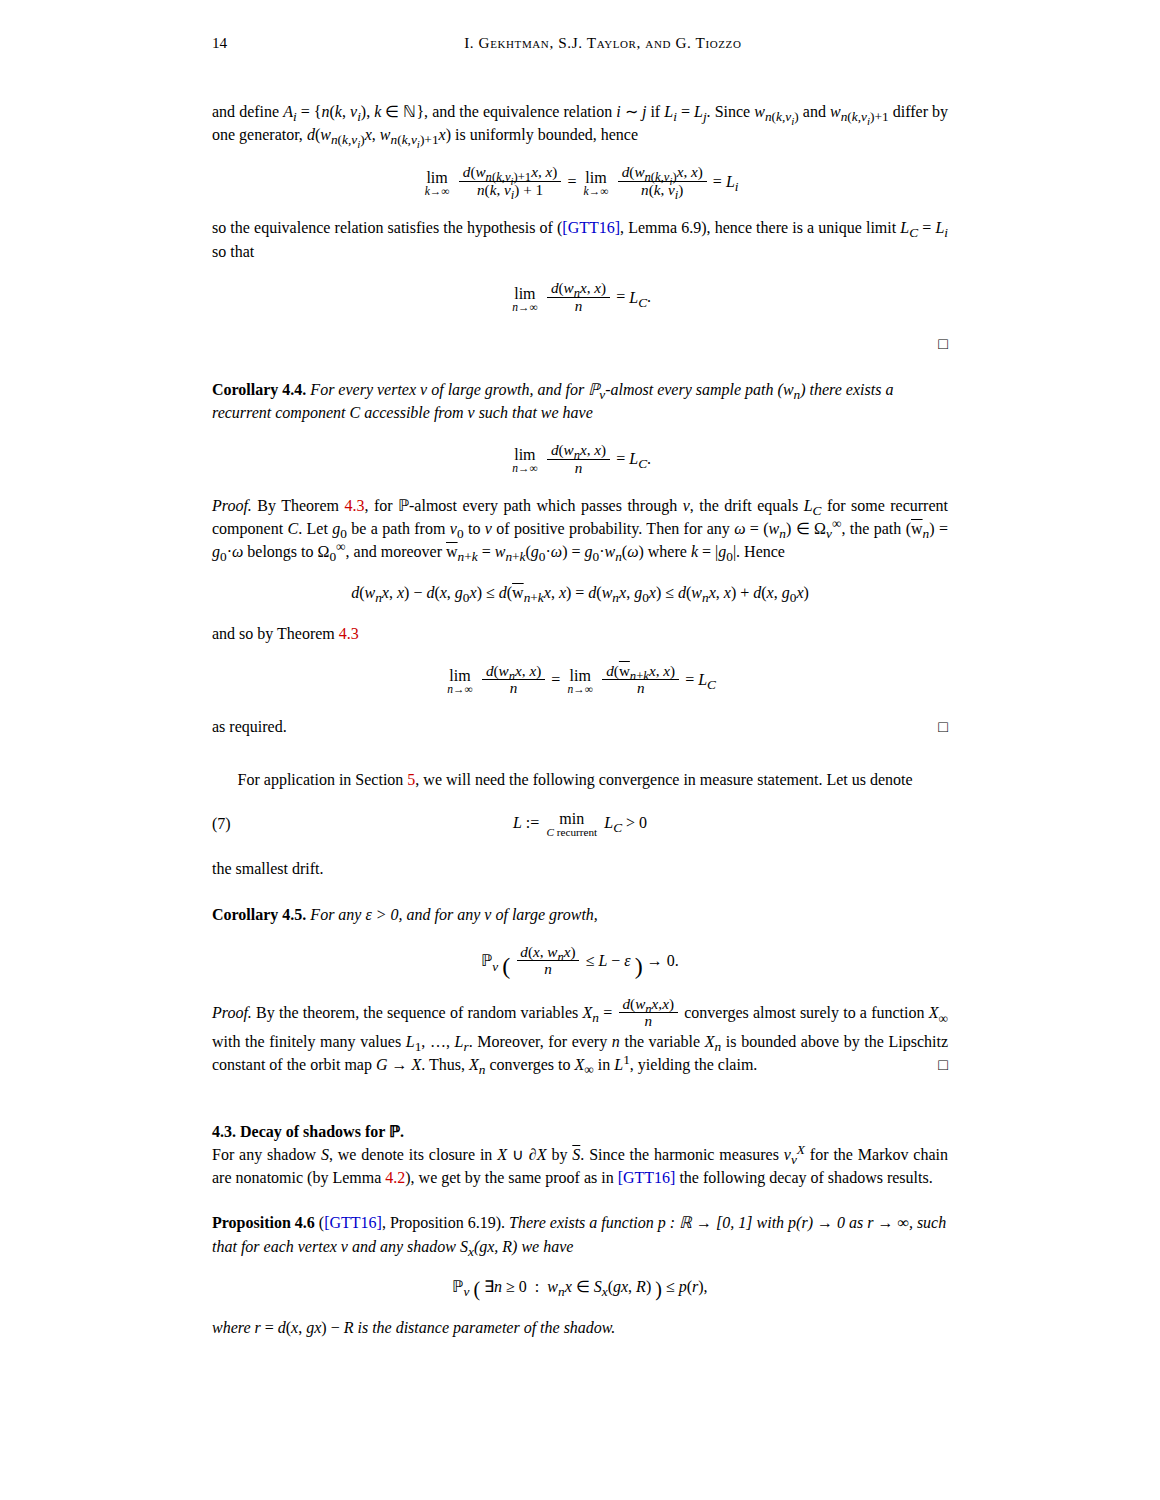14 I. Gekhtman, S.J. Taylor, and G. Tiozzo
and define Ai = {n(k, vi), k ∈ ℕ}, and the equivalence relation i ∼ j if Li = Lj. Since wn(k,vi) and wn(k,vi)+1 differ by one generator, d(wn(k,vi)x, wn(k,vi)+1x) is uniformly bounded, hence
lim k→∞ d(wn(k,vi)+1x, x) n(k, vi) + 1 = lim k→∞ d(wn(k,vi)x, x) n(k, vi) = Li
so the equivalence relation satisfies the hypothesis of ([GTT16], Lemma 6.9), hence there is a unique limit LC = Li so that
lim n→∞ d(wnx, x) n = LC.
□
Corollary 4.4. For every vertex v of large growth, and for ℙv-almost every sample path (wn) there exists a recurrent component C accessible from v such that we have
lim n→∞ d(wnx, x) n = LC.
Proof. By Theorem 4.3, for ℙ-almost every path which passes through v, the drift equals LC for some recurrent component C. Let g0 be a path from v0 to v of positive probability. Then for any ω = (wn) ∈ Ωv∞, the path (wn) = g0·ω belongs to Ω0∞, and moreover wn+k = wn+k(g0·ω) = g0·wn(ω) where k = |g0|. Hence
d(wnx, x) − d(x, g0x) ≤ d(wn+kx, x) = d(wnx, g0x) ≤ d(wnx, x) + d(x, g0x)
and so by Theorem 4.3
lim n→∞ d(wnx, x) n = lim n→∞ d(wn+kx, x) n = LC
as required. □
For application in Section 5, we will need the following convergence in measure statement. Let us denote
(7) L := min C recurrent LC > 0
the smallest drift.
Corollary 4.5. For any ε > 0, and for any v of large growth,
ℙv ( d(x, wnx) n ≤ L − ε ) → 0.
Proof. By the theorem, the sequence of random variables Xn = d(wnx,x) n converges almost surely to a function X∞ with the finitely many values L1, …, Lr. Moreover, for every n the variable Xn is bounded above by the Lipschitz constant of the orbit map G → X. Thus, Xn converges to X∞ in L1, yielding the claim. □
4.3. Decay of shadows for ℙ.
For any shadow S, we denote its closure in X ∪ ∂X by S. Since the harmonic measures νvX for the Markov chain are nonatomic (by Lemma 4.2), we get by the same proof as in [GTT16] the following decay of shadows results.
Proposition 4.6 ([GTT16], Proposition 6.19). There exists a function p : ℝ → [0, 1] with p(r) → 0 as r → ∞, such that for each vertex v and any shadow Sx(gx, R) we have
ℙv ( ∃n ≥ 0 : wnx ∈ Sx(gx, R) ) ≤ p(r),
where r = d(x, gx) − R is the distance parameter of the shadow.